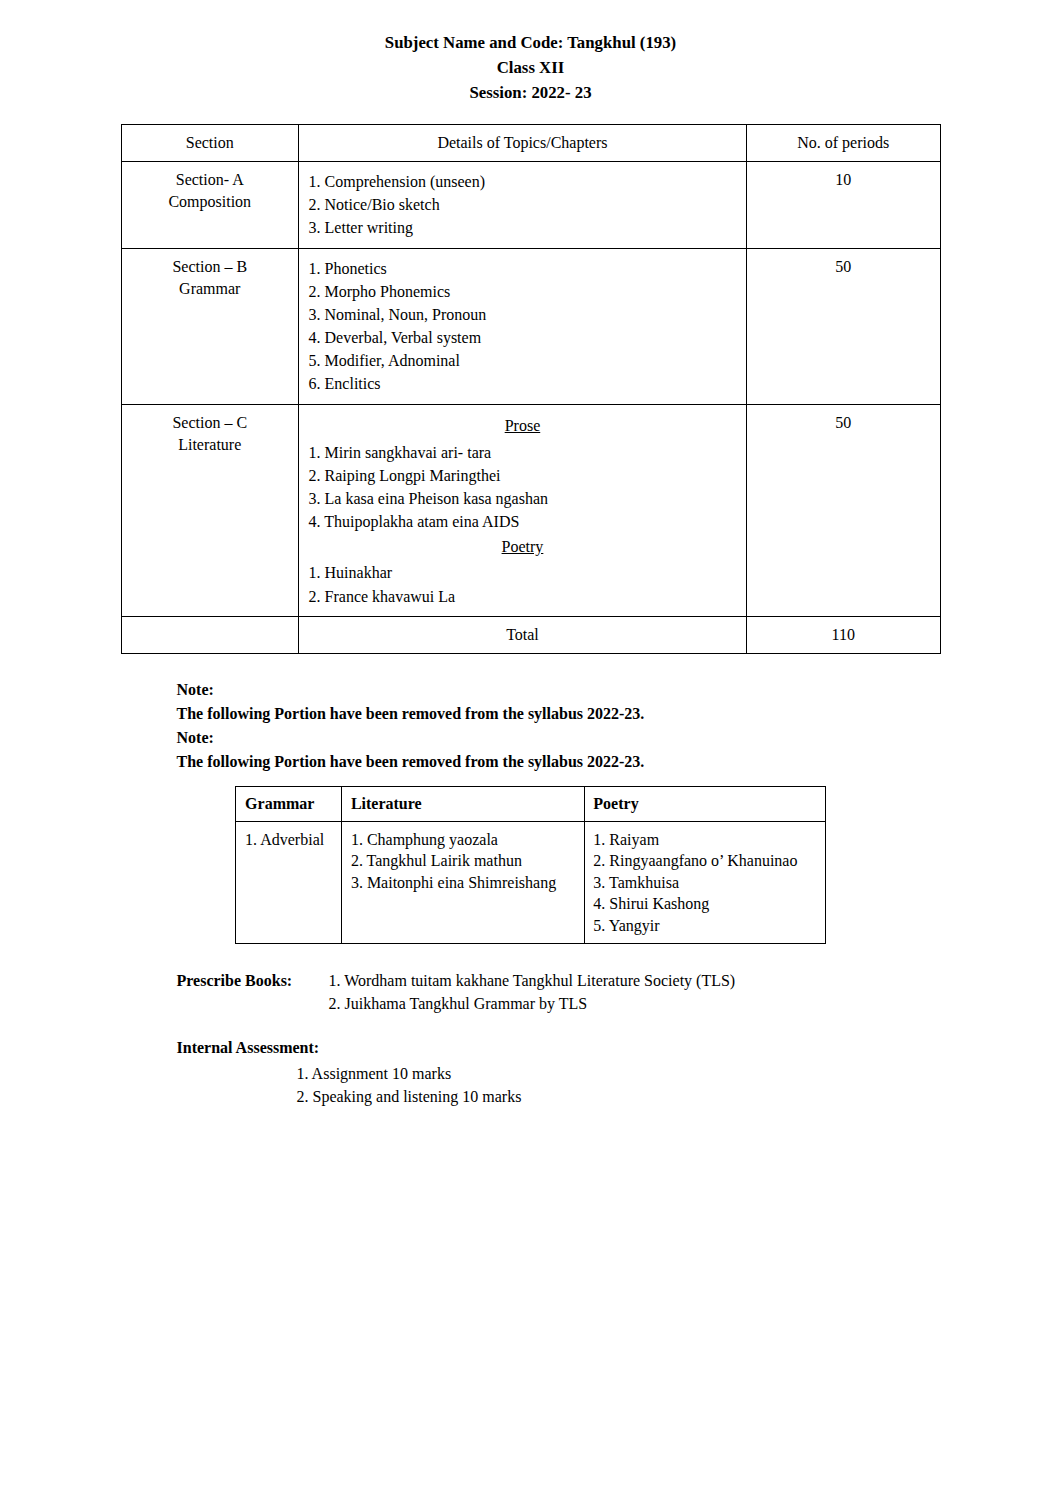Subject Name and Code: Tangkhul (193)
Class XII
Session: 2022- 23
| Section | Details of Topics/Chapters | No. of periods |
| --- | --- | --- |
| Section- A Composition | 1. Comprehension (unseen) 2. Notice/Bio sketch 3. Letter writing | 10 |
| Section – B Grammar | 1. Phonetics 2. Morpho Phonemics 3. Nominal, Noun, Pronoun 4. Deverbal, Verbal system 5. Modifier, Adnominal 6. Enclitics | 50 |
| Section – C Literature | Prose 1. Mirin sangkhavai ari- tara 2. Raiping Longpi Maringthei 3. La kasa eina Pheison kasa ngashan 4. Thuipoplakha atam eina AIDS Poetry 1. Huinakhar 2. France khavawui La | 50 |
| | Total | 110 |
Note:
The following Portion have been removed from the syllabus 2022-23.
Note:
The following Portion have been removed from the syllabus 2022-23.
| Grammar | Literature | Poetry |
| --- | --- | --- |
| 1. Adverbial | 1. Champhung yaozala 2. Tangkhul Lairik mathun 3. Maitonphi eina Shimreishang | 1. Raiyam 2. Ringyaangfano o’ Khanuinao 3. Tamkhuisa 4. Shirui Kashong 5. Yangyir |
Prescribe Books:
1. Wordham tuitam kakhane Tangkhul Literature Society (TLS)
2. Juikhama Tangkhul Grammar by TLS
Internal Assessment:
1. Assignment 10 marks
2. Speaking and listening 10 marks